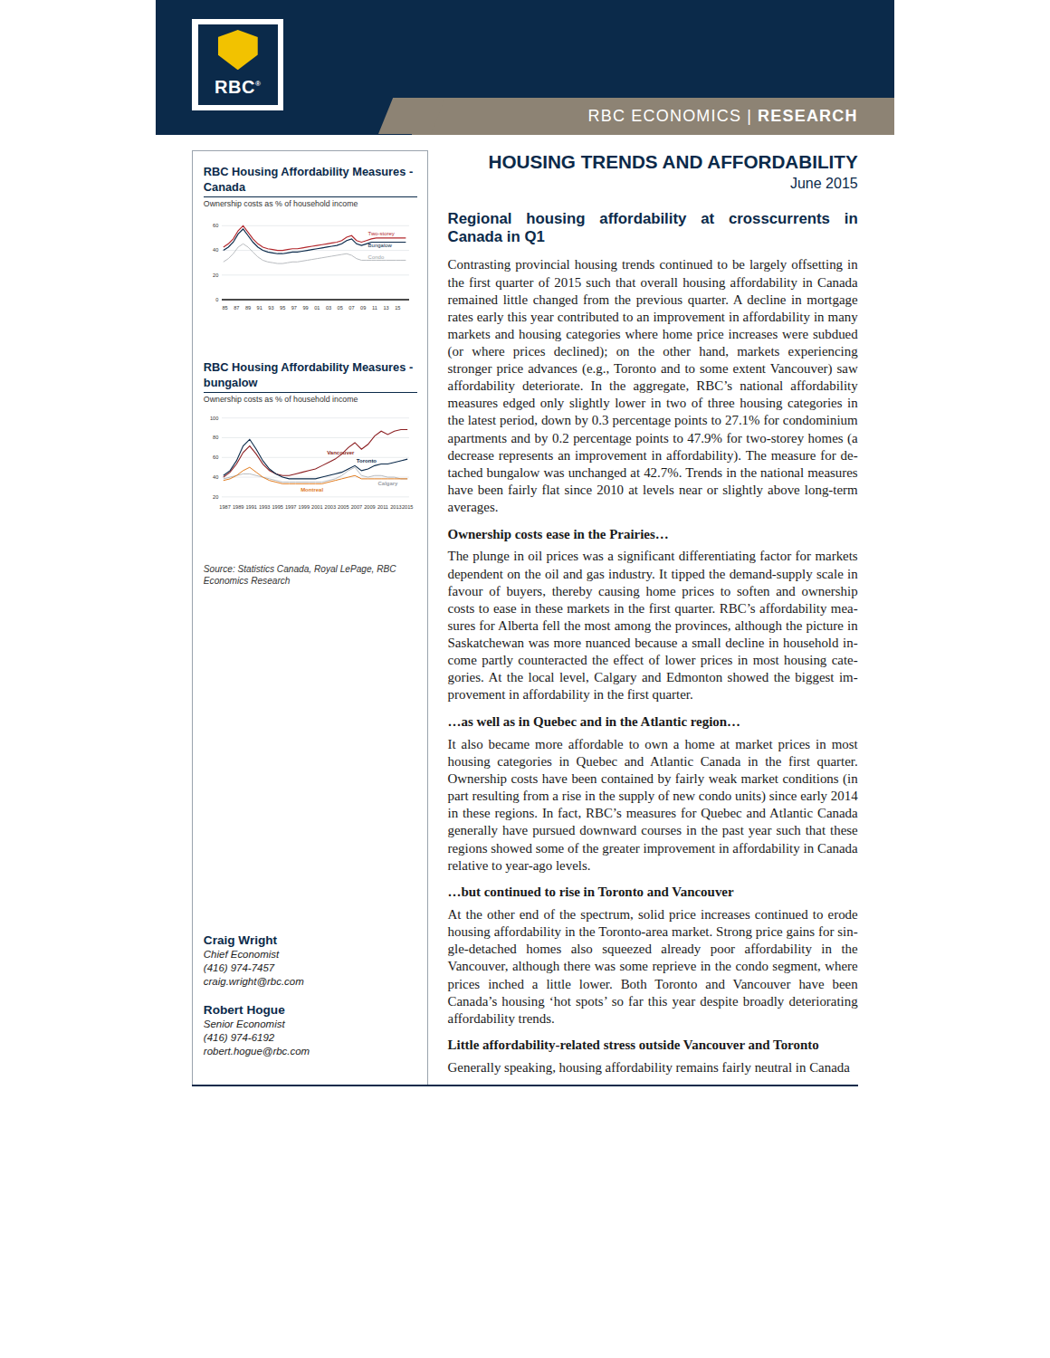RBC®
RBC ECONOMICS|RESEARCH
RBC Housing Affordability Measures - Canada
Ownership costs as % of household income
60 40 20 0 Two-storey Bungalow Condo 85 87 89 91 93 95 97 99 01 03 05 07 09 11 13 15
RBC Housing Affordability Measures - bungalow
Ownership costs as % of household income
100 80 60 40 20 Vancouver Toronto Calgary Montreal 1987 1989 1991 1993 1995 1997 1999 2001 2003 2005 2007 2009 2011 2013 2015
Source: Statistics Canada, Royal LePage, RBC Economics Research
Craig Wright
Chief Economist
(416) 974-7457
craig.wright@rbc.com
Robert Hogue
Senior Economist
(416) 974-6192
robert.hogue@rbc.com
HOUSING TRENDS AND AFFORDABILITY
June 2015
Regional housing affordability at crosscurrents in Canada in Q1
Contrasting provincial housing trends continued to be largely offsetting in the first quarter of 2015 such that overall housing affordability in Canada remained little changed from the previous quarter. A decline in mortgage rates early this year contributed to an improvement in affordability in many markets and housing categories where home price increases were subdued (or where prices declined); on the other hand, markets experiencing stronger price advances (e.g., Toronto and to some extent Vancouver) saw affordability deteriorate. In the aggregate, RBC’s national affordability measures edged only slightly lower in two of three housing categories in the latest period, down by 0.3 percentage points to 27.1% for condominium apartments and by 0.2 percentage points to 47.9% for two-storey homes (a decrease represents an improvement in affordability). The measure for detached bungalow was unchanged at 42.7%. Trends in the national measures have been fairly flat since 2010 at levels near or slightly above long-term averages.
Ownership costs ease in the Prairies…
The plunge in oil prices was a significant differentiating factor for markets dependent on the oil and gas industry. It tipped the demand-supply scale in favour of buyers, thereby causing home prices to soften and ownership costs to ease in these markets in the first quarter. RBC’s affordability measures for Alberta fell the most among the provinces, although the picture in Saskatchewan was more nuanced because a small decline in household income partly counteracted the effect of lower prices in most housing categories. At the local level, Calgary and Edmonton showed the biggest improvement in affordability in the first quarter.
…as well as in Quebec and in the Atlantic region…
It also became more affordable to own a home at market prices in most housing categories in Quebec and Atlantic Canada in the first quarter. Ownership costs have been contained by fairly weak market conditions (in part resulting from a rise in the supply of new condo units) since early 2014 in these regions. In fact, RBC’s measures for Quebec and Atlantic Canada generally have pursued downward courses in the past year such that these regions showed some of the greater improvement in affordability in Canada relative to year-ago levels.
…but continued to rise in Toronto and Vancouver
At the other end of the spectrum, solid price increases continued to erode housing affordability in the Toronto-area market. Strong price gains for single-detached homes also squeezed already poor affordability in the Vancouver, although there was some reprieve in the condo segment, where prices inched a little lower. Both Toronto and Vancouver have been Canada’s housing ‘hot spots’ so far this year despite broadly deteriorating affordability trends.
Little affordability-related stress outside Vancouver and Toronto
Generally speaking, housing affordability remains fairly neutral in Canada